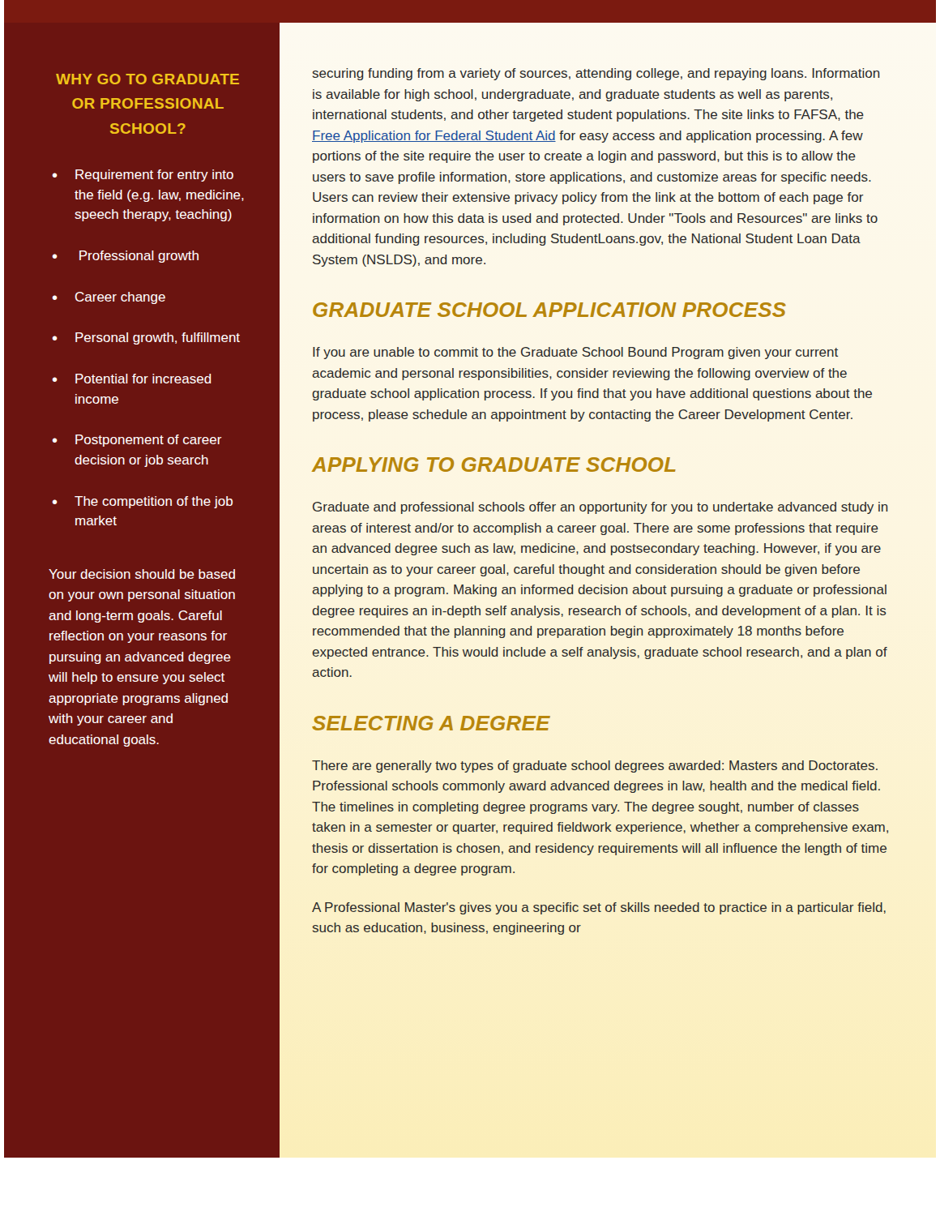WHY GO TO GRADUATE OR PROFESSIONAL SCHOOL?
Requirement for entry into the field (e.g. law, medicine, speech therapy, teaching)
Professional growth
Career change
Personal growth, fulfillment
Potential for increased income
Postponement of career decision or job search
The competition of the job market
Your decision should be based on your own personal situation and long-term goals. Careful reflection on your reasons for pursuing an advanced degree will help to ensure you select appropriate programs aligned with your career and educational goals.
securing funding from a variety of sources, attending college, and repaying loans. Information is available for high school, undergraduate, and graduate students as well as parents, international students, and other targeted student populations. The site links to FAFSA, the Free Application for Federal Student Aid for easy access and application processing. A few portions of the site require the user to create a login and password, but this is to allow the users to save profile information, store applications, and customize areas for specific needs. Users can review their extensive privacy policy from the link at the bottom of each page for information on how this data is used and protected. Under "Tools and Resources" are links to additional funding resources, including StudentLoans.gov, the National Student Loan Data System (NSLDS), and more.
GRADUATE SCHOOL APPLICATION PROCESS
If you are unable to commit to the Graduate School Bound Program given your current academic and personal responsibilities, consider reviewing the following overview of the graduate school application process. If you find that you have additional questions about the process, please schedule an appointment by contacting the Career Development Center.
APPLYING TO GRADUATE SCHOOL
Graduate and professional schools offer an opportunity for you to undertake advanced study in areas of interest and/or to accomplish a career goal. There are some professions that require an advanced degree such as law, medicine, and postsecondary teaching. However, if you are uncertain as to your career goal, careful thought and consideration should be given before applying to a program. Making an informed decision about pursuing a graduate or professional degree requires an in-depth self analysis, research of schools, and development of a plan. It is recommended that the planning and preparation begin approximately 18 months before expected entrance. This would include a self analysis, graduate school research, and a plan of action.
SELECTING A DEGREE
There are generally two types of graduate school degrees awarded: Masters and Doctorates. Professional schools commonly award advanced degrees in law, health and the medical field. The timelines in completing degree programs vary. The degree sought, number of classes taken in a semester or quarter, required fieldwork experience, whether a comprehensive exam, thesis or dissertation is chosen, and residency requirements will all influence the length of time for completing a degree program.
A Professional Master's gives you a specific set of skills needed to practice in a particular field, such as education, business, engineering or